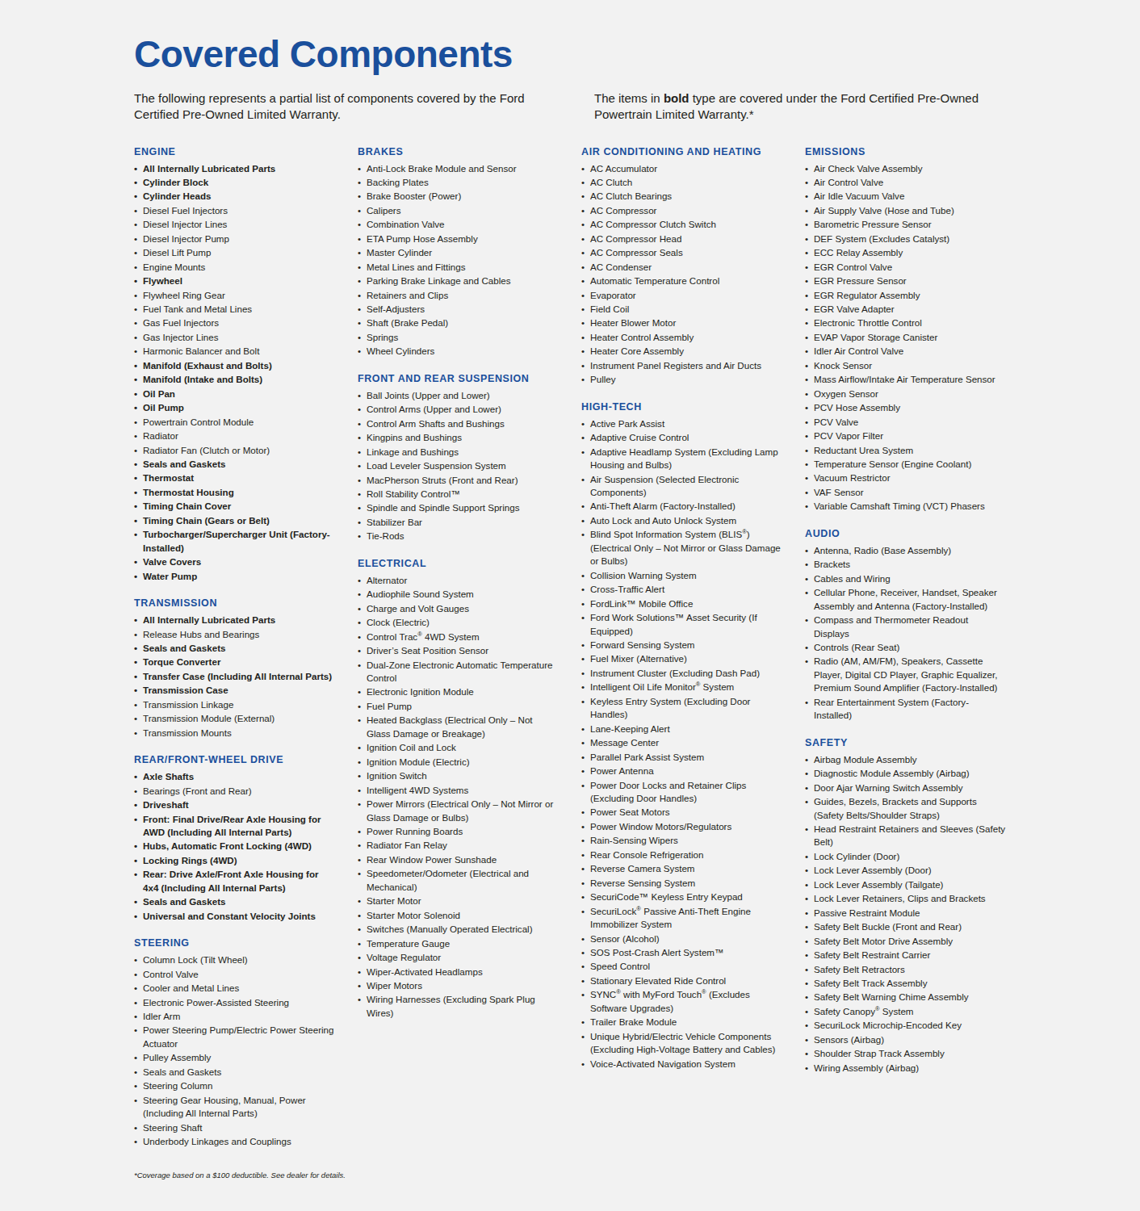Covered Components
The following represents a partial list of components covered by the Ford Certified Pre-Owned Limited Warranty.
The items in bold type are covered under the Ford Certified Pre-Owned Powertrain Limited Warranty.*
Engine
All Internally Lubricated Parts
Cylinder Block
Cylinder Heads
Diesel Fuel Injectors
Diesel Injector Lines
Diesel Injector Pump
Diesel Lift Pump
Engine Mounts
Flywheel
Flywheel Ring Gear
Fuel Tank and Metal Lines
Gas Fuel Injectors
Gas Injector Lines
Harmonic Balancer and Bolt
Manifold (Exhaust and Bolts)
Manifold (Intake and Bolts)
Oil Pan
Oil Pump
Powertrain Control Module
Radiator
Radiator Fan (Clutch or Motor)
Seals and Gaskets
Thermostat
Thermostat Housing
Timing Chain Cover
Timing Chain (Gears or Belt)
Turbocharger/Supercharger Unit (Factory-Installed)
Valve Covers
Water Pump
Transmission
All Internally Lubricated Parts
Release Hubs and Bearings
Seals and Gaskets
Torque Converter
Transfer Case (Including All Internal Parts)
Transmission Case
Transmission Linkage
Transmission Module (External)
Transmission Mounts
Rear/Front-Wheel Drive
Axle Shafts
Bearings (Front and Rear)
Driveshaft
Front: Final Drive/Rear Axle Housing for AWD (Including All Internal Parts)
Hubs, Automatic Front Locking (4WD)
Locking Rings (4WD)
Rear: Drive Axle/Front Axle Housing for 4x4 (Including All Internal Parts)
Seals and Gaskets
Universal and Constant Velocity Joints
Steering
Column Lock (Tilt Wheel)
Control Valve
Cooler and Metal Lines
Electronic Power-Assisted Steering
Idler Arm
Power Steering Pump/Electric Power Steering Actuator
Pulley Assembly
Seals and Gaskets
Steering Column
Steering Gear Housing, Manual, Power (Including All Internal Parts)
Steering Shaft
Underbody Linkages and Couplings
Brakes
Anti-Lock Brake Module and Sensor
Backing Plates
Brake Booster (Power)
Calipers
Combination Valve
ETA Pump Hose Assembly
Master Cylinder
Metal Lines and Fittings
Parking Brake Linkage and Cables
Retainers and Clips
Self-Adjusters
Shaft (Brake Pedal)
Springs
Wheel Cylinders
Front and Rear Suspension
Ball Joints (Upper and Lower)
Control Arms (Upper and Lower)
Control Arm Shafts and Bushings
Kingpins and Bushings
Linkage and Bushings
Load Leveler Suspension System
MacPherson Struts (Front and Rear)
Roll Stability Control™
Spindle and Spindle Support Springs
Stabilizer Bar
Tie-Rods
Electrical
Alternator
Audiophile Sound System
Charge and Volt Gauges
Clock (Electric)
Control Trac® 4WD System
Driver’s Seat Position Sensor
Dual-Zone Electronic Automatic Temperature Control
Electronic Ignition Module
Fuel Pump
Heated Backglass (Electrical Only – Not Glass Damage or Breakage)
Ignition Coil and Lock
Ignition Module (Electric)
Ignition Switch
Intelligent 4WD Systems
Power Mirrors (Electrical Only – Not Mirror or Glass Damage or Bulbs)
Power Running Boards
Radiator Fan Relay
Rear Window Power Sunshade
Speedometer/Odometer (Electrical and Mechanical)
Starter Motor
Starter Motor Solenoid
Switches (Manually Operated Electrical)
Temperature Gauge
Voltage Regulator
Wiper-Activated Headlamps
Wiper Motors
Wiring Harnesses (Excluding Spark Plug Wires)
Air Conditioning and Heating
AC Accumulator
AC Clutch
AC Clutch Bearings
AC Compressor
AC Compressor Clutch Switch
AC Compressor Head
AC Compressor Seals
AC Condenser
Automatic Temperature Control
Evaporator
Field Coil
Heater Blower Motor
Heater Control Assembly
Heater Core Assembly
Instrument Panel Registers and Air Ducts
Pulley
High-Tech
Active Park Assist
Adaptive Cruise Control
Adaptive Headlamp System (Excluding Lamp Housing and Bulbs)
Air Suspension (Selected Electronic Components)
Anti-Theft Alarm (Factory-Installed)
Auto Lock and Auto Unlock System
Blind Spot Information System (BLIS®) (Electrical Only – Not Mirror or Glass Damage or Bulbs)
Collision Warning System
Cross-Traffic Alert
FordLink™ Mobile Office
Ford Work Solutions™ Asset Security (If Equipped)
Forward Sensing System
Fuel Mixer (Alternative)
Instrument Cluster (Excluding Dash Pad)
Intelligent Oil Life Monitor® System
Keyless Entry System (Excluding Door Handles)
Lane-Keeping Alert
Message Center
Parallel Park Assist System
Power Antenna
Power Door Locks and Retainer Clips (Excluding Door Handles)
Power Seat Motors
Power Window Motors/Regulators
Rain-Sensing Wipers
Rear Console Refrigeration
Reverse Camera System
Reverse Sensing System
SecuriCode™ Keyless Entry Keypad
SecuriLock® Passive Anti-Theft Engine Immobilizer System
Sensor (Alcohol)
SOS Post-Crash Alert System™
Speed Control
Stationary Elevated Ride Control
SYNC® with MyFord Touch® (Excludes Software Upgrades)
Trailer Brake Module
Unique Hybrid/Electric Vehicle Components (Excluding High-Voltage Battery and Cables)
Voice-Activated Navigation System
Emissions
Air Check Valve Assembly
Air Control Valve
Air Idle Vacuum Valve
Air Supply Valve (Hose and Tube)
Barometric Pressure Sensor
DEF System (Excludes Catalyst)
ECC Relay Assembly
EGR Control Valve
EGR Pressure Sensor
EGR Regulator Assembly
EGR Valve Adapter
Electronic Throttle Control
EVAP Vapor Storage Canister
Idler Air Control Valve
Knock Sensor
Mass Airflow/Intake Air Temperature Sensor
Oxygen Sensor
PCV Hose Assembly
PCV Valve
PCV Vapor Filter
Reductant Urea System
Temperature Sensor (Engine Coolant)
Vacuum Restrictor
VAF Sensor
Variable Camshaft Timing (VCT) Phasers
Audio
Antenna, Radio (Base Assembly)
Brackets
Cables and Wiring
Cellular Phone, Receiver, Handset, Speaker Assembly and Antenna (Factory-Installed)
Compass and Thermometer Readout Displays
Controls (Rear Seat)
Radio (AM, AM/FM), Speakers, Cassette Player, Digital CD Player, Graphic Equalizer, Premium Sound Amplifier (Factory-Installed)
Rear Entertainment System (Factory-Installed)
Safety
Airbag Module Assembly
Diagnostic Module Assembly (Airbag)
Door Ajar Warning Switch Assembly
Guides, Bezels, Brackets and Supports (Safety Belts/Shoulder Straps)
Head Restraint Retainers and Sleeves (Safety Belt)
Lock Cylinder (Door)
Lock Lever Assembly (Door)
Lock Lever Assembly (Tailgate)
Lock Lever Retainers, Clips and Brackets
Passive Restraint Module
Safety Belt Buckle (Front and Rear)
Safety Belt Motor Drive Assembly
Safety Belt Restraint Carrier
Safety Belt Retractors
Safety Belt Track Assembly
Safety Belt Warning Chime Assembly
Safety Canopy® System
SecuriLock Microchip-Encoded Key
Sensors (Airbag)
Shoulder Strap Track Assembly
Wiring Assembly (Airbag)
*Coverage based on a $100 deductible. See dealer for details.